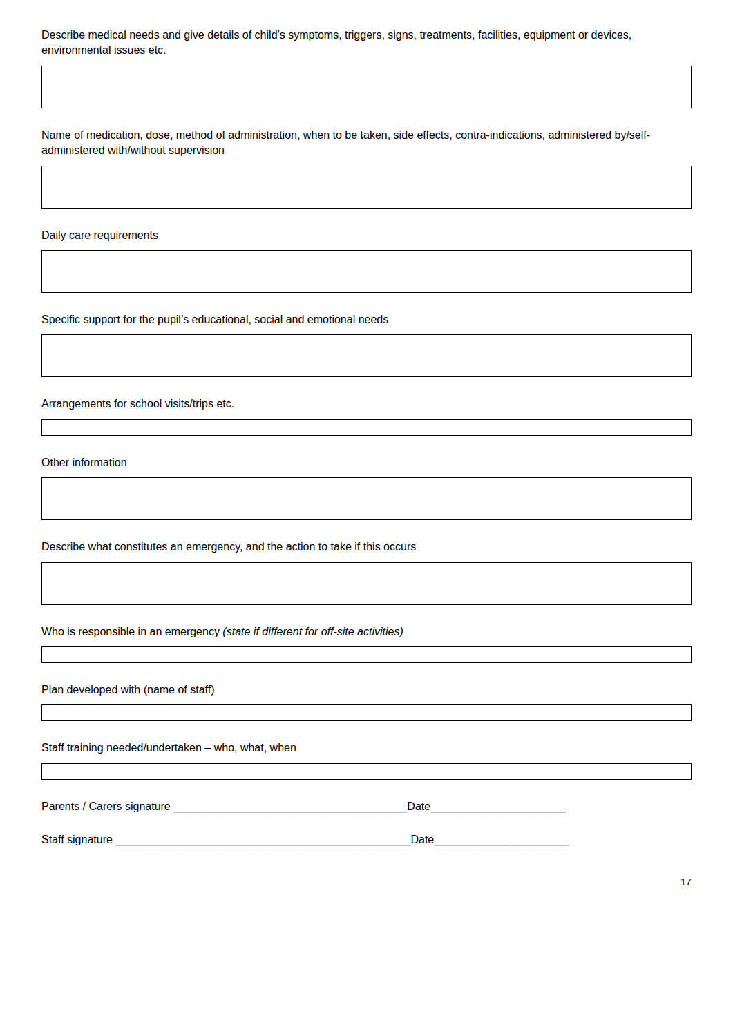Describe medical needs and give details of child’s symptoms, triggers, signs, treatments, facilities, equipment or devices, environmental issues etc.
Name of medication, dose, method of administration, when to be taken, side effects, contra-indications, administered by/self-administered with/without supervision
Daily care requirements
Specific support for the pupil’s educational, social and emotional needs
Arrangements for school visits/trips etc.
Other information
Describe what constitutes an emergency, and the action to take if this occurs
Who is responsible in an emergency (state if different for off-site activities)
Plan developed with (name of staff)
Staff training needed/undertaken – who, what, when
Parents / Carers signature ______________________________________Date______________________
Staff signature ________________________________________________Date______________________
17